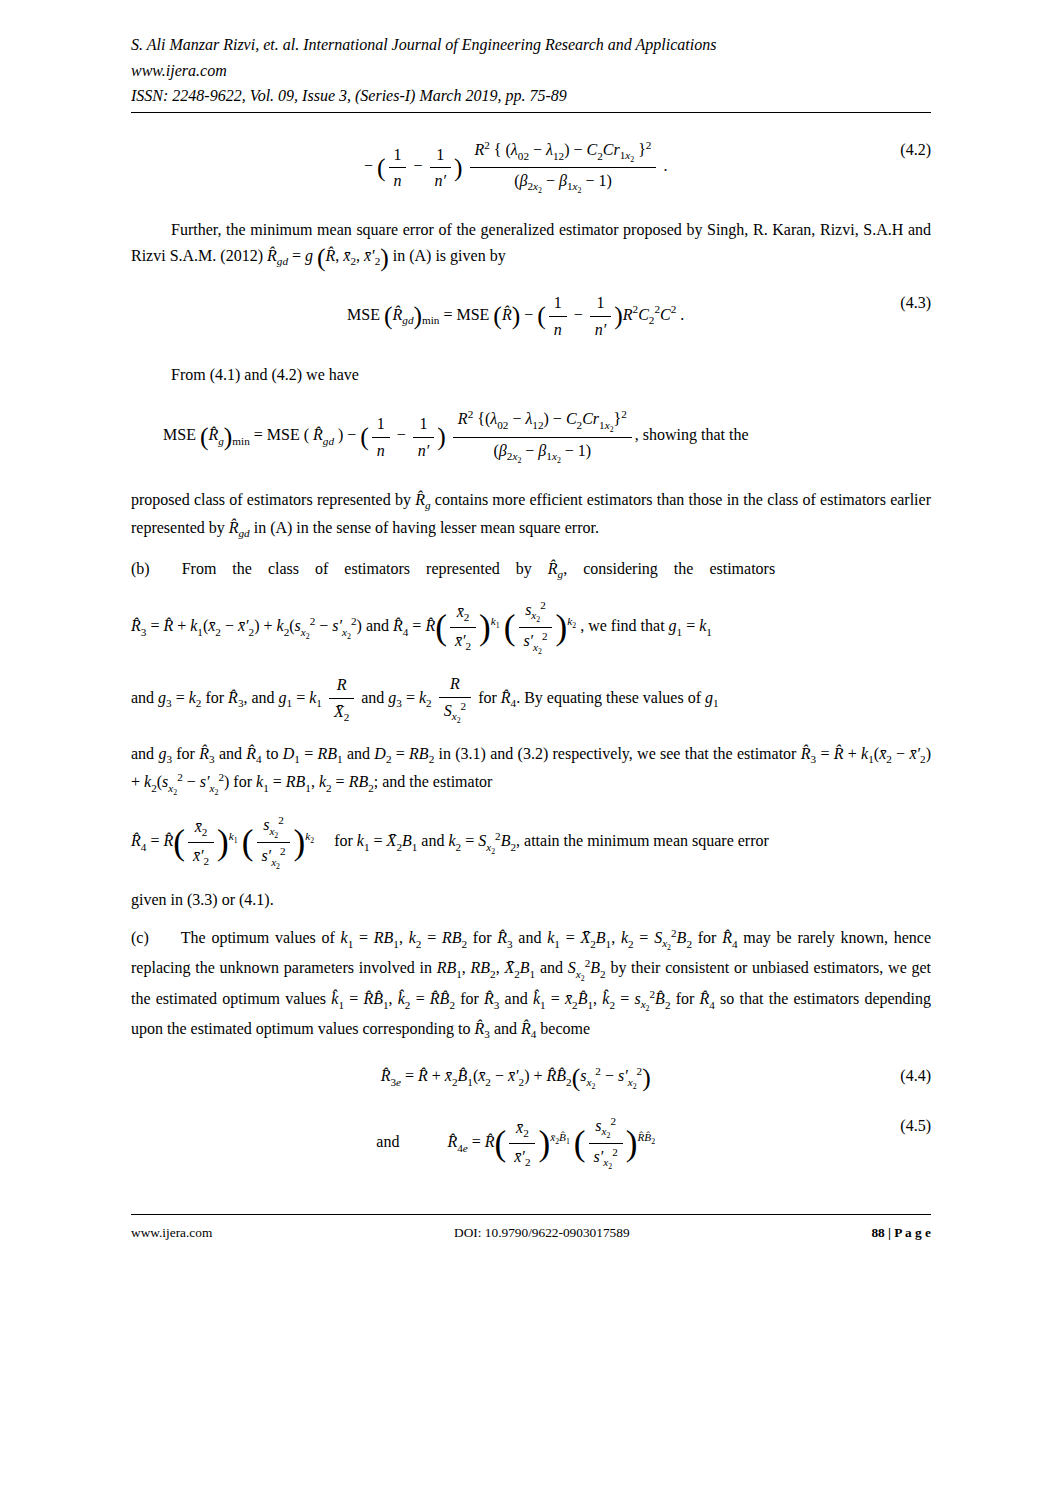S. Ali Manzar Rizvi, et. al. International Journal of Engineering Research and Applications www.ijera.com ISSN: 2248-9622, Vol. 09, Issue 3, (Series-I) March 2019, pp. 75-89
(4.2)
− (1 n − 1 n′) R2 { (λ02 − λ12) − C2Cr1x2 }2 (β2x2 − β1x2 − 1) .
Further, the minimum mean square error of the generalized estimator proposed by Singh, R. Karan, Rizvi, S.A.H and Rizvi S.A.M. (2012) R̂gd = g (R̂, x̄2, x̄′2) in (A) is given by
(4.3)
MSE (R̂gd)min = MSE (R̂) − (1 n − 1 n′) R2C22C2 .
From (4.1) and (4.2) we have
MSE (R̂g)min = MSE ( R̂gd ) − (1 n − 1 n′) R2 {(λ02 − λ12) − C2Cr1x2}2 (β2x2 − β1x2 − 1) , showing that the
proposed class of estimators represented by R̂g contains more efficient estimators than those in the class of estimators earlier represented by R̂gd in (A) in the sense of having lesser mean square error.
(b)  From the class of estimators represented by R̂g, considering the estimators
R̂3 = R̂ + k1(x̄2 − x̄′2) + k2(sx22 − s′x22) and R̂4 = R̂(x̄2 x̄′2)k1 (sx22 s′x22)k2 , we find that g1 = k1
and g3 = k2 for R̂3, and g1 = k1 RX̄2 and g3 = k2 RSx22 for R̂4. By equating these values of g1
and g3 for R̂3 and R̂4 to D1 = RB1 and D2 = RB2 in (3.1) and (3.2) respectively, we see that the estimator R̂3 = R̂ + k1(x̄2 − x̄′2) + k2(sx22 − s′x22) for k1 = RB1, k2 = RB2; and the estimator
R̂4 = R̂(x̄2 x̄′2)k1 (sx22 s′x22)k2  for k1 = X̄2B1 and k2 = Sx22B2, attain the minimum mean square error
given in (3.3) or (4.1).
(c)  The optimum values of k1 = RB1, k2 = RB2 for R̂3 and k1 = X̄2B1, k2 = Sx22B2 for R̂4 may be rarely known, hence replacing the unknown parameters involved in RB1, RB2, X̄2B1 and Sx22B2 by their consistent or unbiased estimators, we get the estimated optimum values k̂1 = R̂B̂1, k̂2 = R̂B̂2 for R̂3 and k̂1 = x̄2B̂1, k̂2 = sx22B̂2 for R̂4 so that the estimators depending upon the estimated optimum values corresponding to R̂3 and R̂4 become
(4.4)
R̂3e = R̂ + x̄2B̂1(x̄2 − x̄′2) + R̂B̂2(sx22 − s′x22)
(4.5)
and   R̂4e = R̂(x̄2 x̄′2)x̄2B̂1 (sx22 s′x22)R̂B̂2
www.ijera.com DOI: 10.9790/9622-0903017589 88 | P a g e